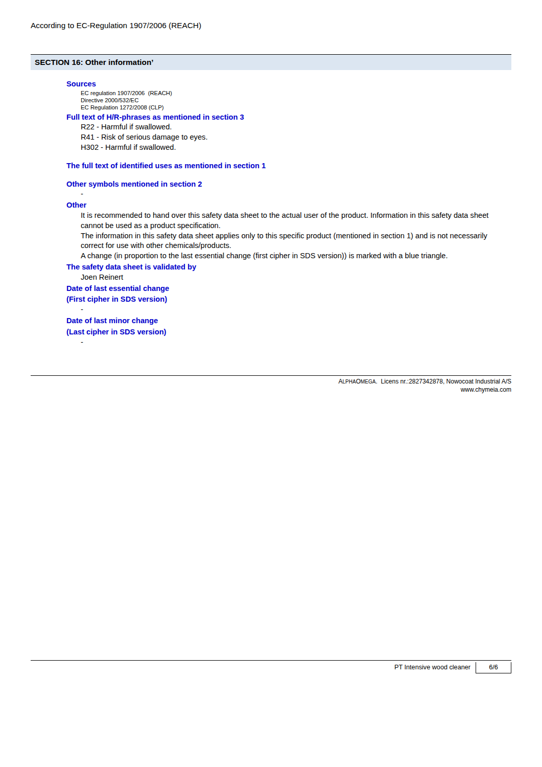According to EC-Regulation 1907/2006 (REACH)
SECTION 16: Other information’
Sources
EC regulation 1907/2006 (REACH)
Directive 2000/532/EC
EC Regulation 1272/2008 (CLP)
Full text of H/R-phrases as mentioned in section 3
R22 - Harmful if swallowed.
R41 - Risk of serious damage to eyes.
H302 - Harmful if swallowed.
The full text of identified uses as mentioned in section 1
Other symbols mentioned in section 2
-
Other
It is recommended to hand over this safety data sheet to the actual user of the product. Information in this safety data sheet cannot be used as a product specification.
The information in this safety data sheet applies only to this specific product (mentioned in section 1) and is not necessarily correct for use with other chemicals/products.
A change (in proportion to the last essential change (first cipher in SDS version)) is marked with a blue triangle.
The safety data sheet is validated by
Joen Reinert
Date of last essential change
(First cipher in SDS version)
-
Date of last minor change
(Last cipher in SDS version)
-
ALPHAOMEGA. Licens nr.:2827342878, Nowocoat Industrial A/S
www.chymeia.com
PT Intensive wood cleaner
6/6